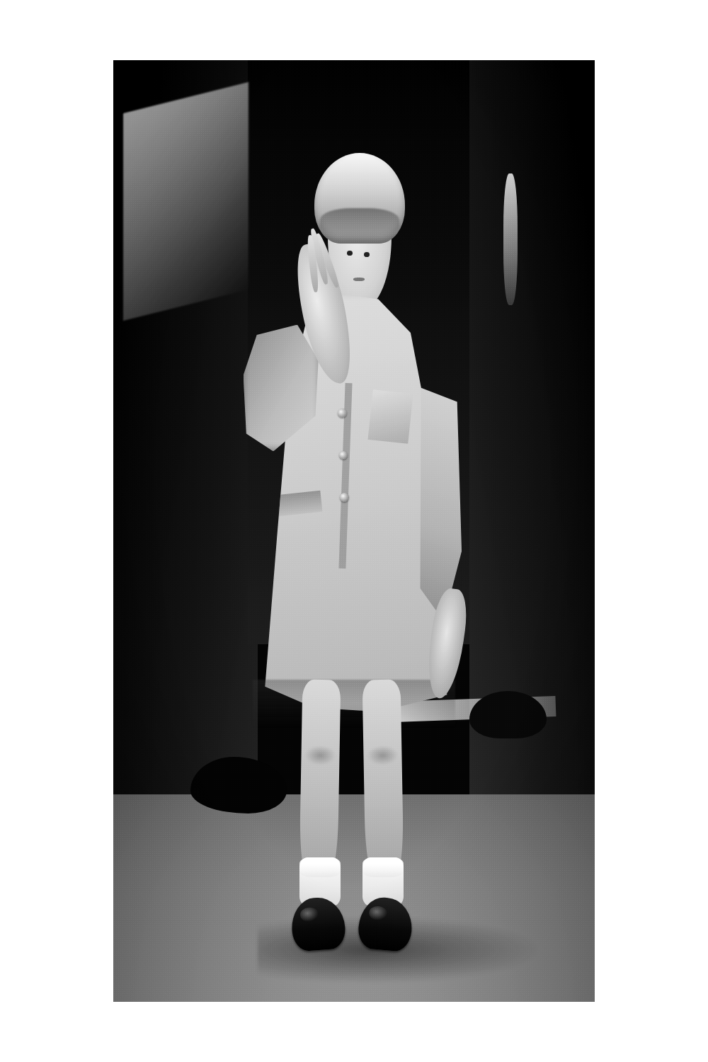Archival black and white photograph of a saluting child.